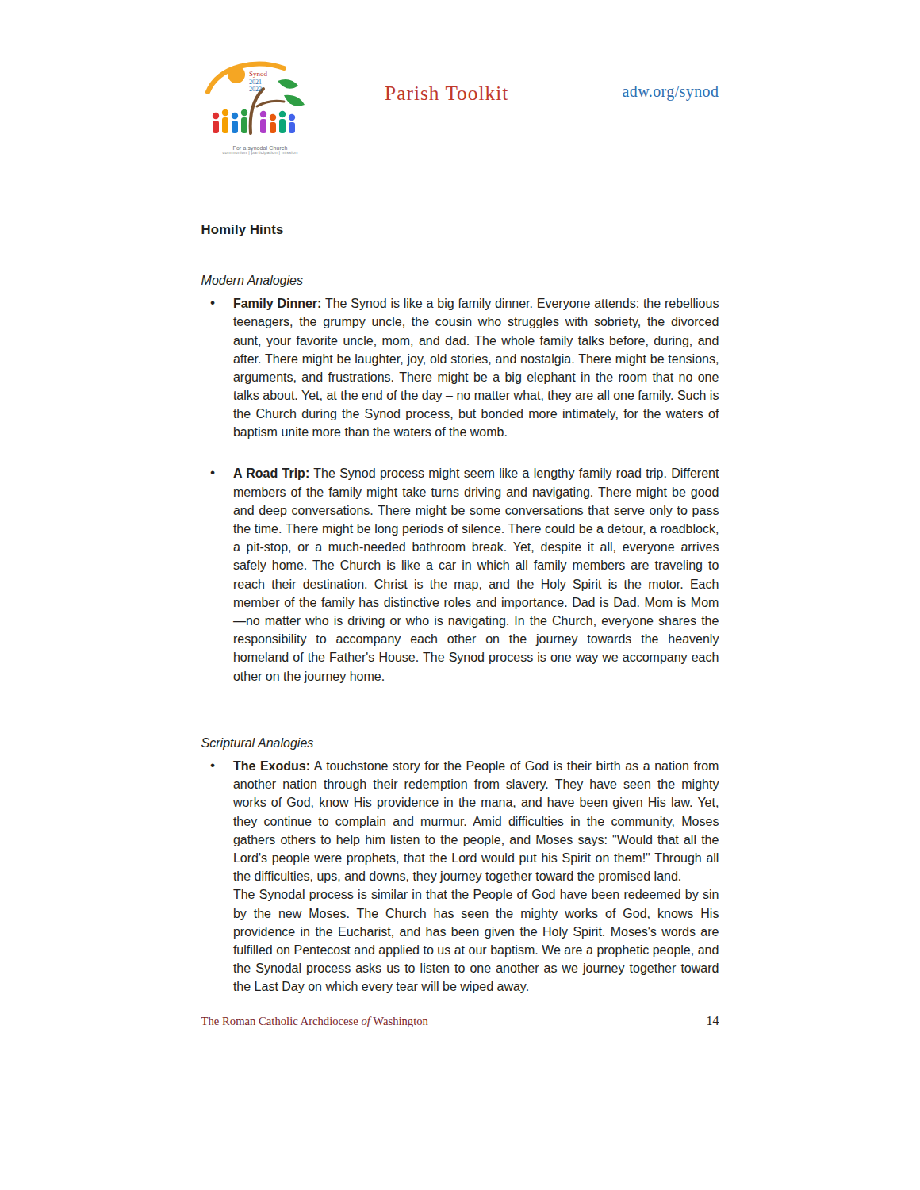Synod 2021 2023
For a synodal Church communion | participation | mission
Parish Toolkit
adw.org/synod
Homily Hints
Modern Analogies
Family Dinner: The Synod is like a big family dinner. Everyone attends: the rebellious teenagers, the grumpy uncle, the cousin who struggles with sobriety, the divorced aunt, your favorite uncle, mom, and dad. The whole family talks before, during, and after. There might be laughter, joy, old stories, and nostalgia. There might be tensions, arguments, and frustrations. There might be a big elephant in the room that no one talks about. Yet, at the end of the day – no matter what, they are all one family. Such is the Church during the Synod process, but bonded more intimately, for the waters of baptism unite more than the waters of the womb.
A Road Trip: The Synod process might seem like a lengthy family road trip. Different members of the family might take turns driving and navigating. There might be good and deep conversations. There might be some conversations that serve only to pass the time. There might be long periods of silence. There could be a detour, a roadblock, a pit-stop, or a much-needed bathroom break. Yet, despite it all, everyone arrives safely home. The Church is like a car in which all family members are traveling to reach their destination. Christ is the map, and the Holy Spirit is the motor. Each member of the family has distinctive roles and importance. Dad is Dad. Mom is Mom—no matter who is driving or who is navigating. In the Church, everyone shares the responsibility to accompany each other on the journey towards the heavenly homeland of the Father's House. The Synod process is one way we accompany each other on the journey home.
Scriptural Analogies
The Exodus: A touchstone story for the People of God is their birth as a nation from another nation through their redemption from slavery. They have seen the mighty works of God, know His providence in the mana, and have been given His law. Yet, they continue to complain and murmur. Amid difficulties in the community, Moses gathers others to help him listen to the people, and Moses says: "Would that all the Lord's people were prophets, that the Lord would put his Spirit on them!" Through all the difficulties, ups, and downs, they journey together toward the promised land.
The Synodal process is similar in that the People of God have been redeemed by sin by the new Moses. The Church has seen the mighty works of God, knows His providence in the Eucharist, and has been given the Holy Spirit. Moses's words are fulfilled on Pentecost and applied to us at our baptism. We are a prophetic people, and the Synodal process asks us to listen to one another as we journey together toward the Last Day on which every tear will be wiped away.
The Roman Catholic Archdiocese of Washington
14